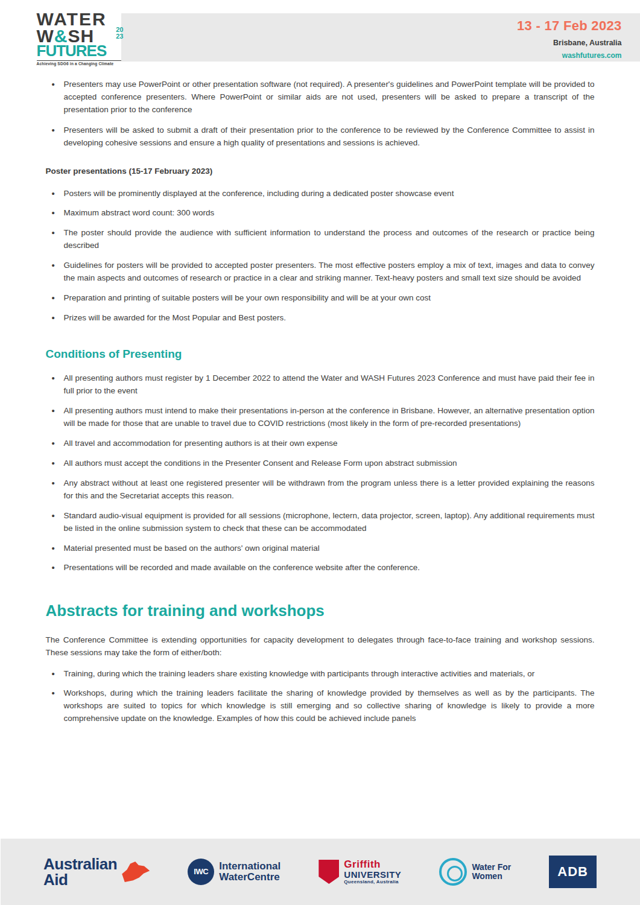WATER W&SH FUTURES 20
23 Achieving SDG6 in a Changing Climate
13 - 17 Feb 2023
Brisbane, Australia
washfutures.com
Presenters may use PowerPoint or other presentation software (not required). A presenter's guidelines and PowerPoint template will be provided to accepted conference presenters. Where PowerPoint or similar aids are not used, presenters will be asked to prepare a transcript of the presentation prior to the conference
Presenters will be asked to submit a draft of their presentation prior to the conference to be reviewed by the Conference Committee to assist in developing cohesive sessions and ensure a high quality of presentations and sessions is achieved.
Poster presentations (15-17 February 2023)
Posters will be prominently displayed at the conference, including during a dedicated poster showcase event
Maximum abstract word count: 300 words
The poster should provide the audience with sufficient information to understand the process and outcomes of the research or practice being described
Guidelines for posters will be provided to accepted poster presenters. The most effective posters employ a mix of text, images and data to convey the main aspects and outcomes of research or practice in a clear and striking manner. Text-heavy posters and small text size should be avoided
Preparation and printing of suitable posters will be your own responsibility and will be at your own cost
Prizes will be awarded for the Most Popular and Best posters.
Conditions of Presenting
All presenting authors must register by 1 December 2022 to attend the Water and WASH Futures 2023 Conference and must have paid their fee in full prior to the event
All presenting authors must intend to make their presentations in-person at the conference in Brisbane. However, an alternative presentation option will be made for those that are unable to travel due to COVID restrictions (most likely in the form of pre-recorded presentations)
All travel and accommodation for presenting authors is at their own expense
All authors must accept the conditions in the Presenter Consent and Release Form upon abstract submission
Any abstract without at least one registered presenter will be withdrawn from the program unless there is a letter provided explaining the reasons for this and the Secretariat accepts this reason.
Standard audio-visual equipment is provided for all sessions (microphone, lectern, data projector, screen, laptop). Any additional requirements must be listed in the online submission system to check that these can be accommodated
Material presented must be based on the authors' own original material
Presentations will be recorded and made available on the conference website after the conference.
Abstracts for training and workshops
The Conference Committee is extending opportunities for capacity development to delegates through face-to-face training and workshop sessions. These sessions may take the form of either/both:
Training, during which the training leaders share existing knowledge with participants through interactive activities and materials, or
Workshops, during which the training leaders facilitate the sharing of knowledge provided by themselves as well as by the participants. The workshops are suited to topics for which knowledge is still emerging and so collective sharing of knowledge is likely to provide a more comprehensive update on the knowledge. Examples of how this could be achieved include panels
AustralianAid
IWC
International WaterCentre
Griffith
UNIVERSITY
Queensland, Australia
Water For Women
ADB